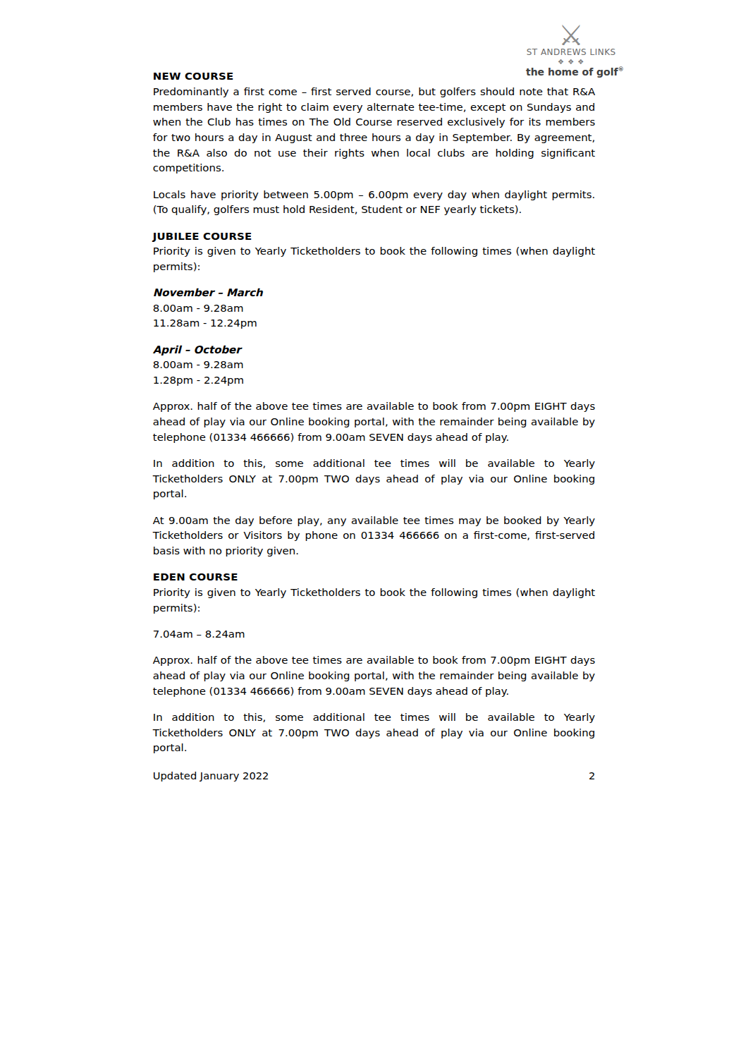⚔ ST ANDREWS LINKS ❖ ❖ ❖
the home of golf®
NEW COURSE
Predominantly a first come – first served course, but golfers should note that R&A members have the right to claim every alternate tee-time, except on Sundays and when the Club has times on The Old Course reserved exclusively for its members for two hours a day in August and three hours a day in September. By agreement, the R&A also do not use their rights when local clubs are holding significant competitions.
Locals have priority between 5.00pm – 6.00pm every day when daylight permits. (To qualify, golfers must hold Resident, Student or NEF yearly tickets).
JUBILEE COURSE
Priority is given to Yearly Ticketholders to book the following times (when daylight permits):
November – March
8.00am - 9.28am
11.28am - 12.24pm
April – October
8.00am - 9.28am
1.28pm - 2.24pm
Approx. half of the above tee times are available to book from 7.00pm EIGHT days ahead of play via our Online booking portal, with the remainder being available by telephone (01334 466666) from 9.00am SEVEN days ahead of play.
In addition to this, some additional tee times will be available to Yearly Ticketholders ONLY at 7.00pm TWO days ahead of play via our Online booking portal.
At 9.00am the day before play, any available tee times may be booked by Yearly Ticketholders or Visitors by phone on 01334 466666 on a first-come, first-served basis with no priority given.
EDEN COURSE
Priority is given to Yearly Ticketholders to book the following times (when daylight permits):
7.04am – 8.24am
Approx. half of the above tee times are available to book from 7.00pm EIGHT days ahead of play via our Online booking portal, with the remainder being available by telephone (01334 466666) from 9.00am SEVEN days ahead of play.
In addition to this, some additional tee times will be available to Yearly Ticketholders ONLY at 7.00pm TWO days ahead of play via our Online booking portal.
Updated January 2022 2